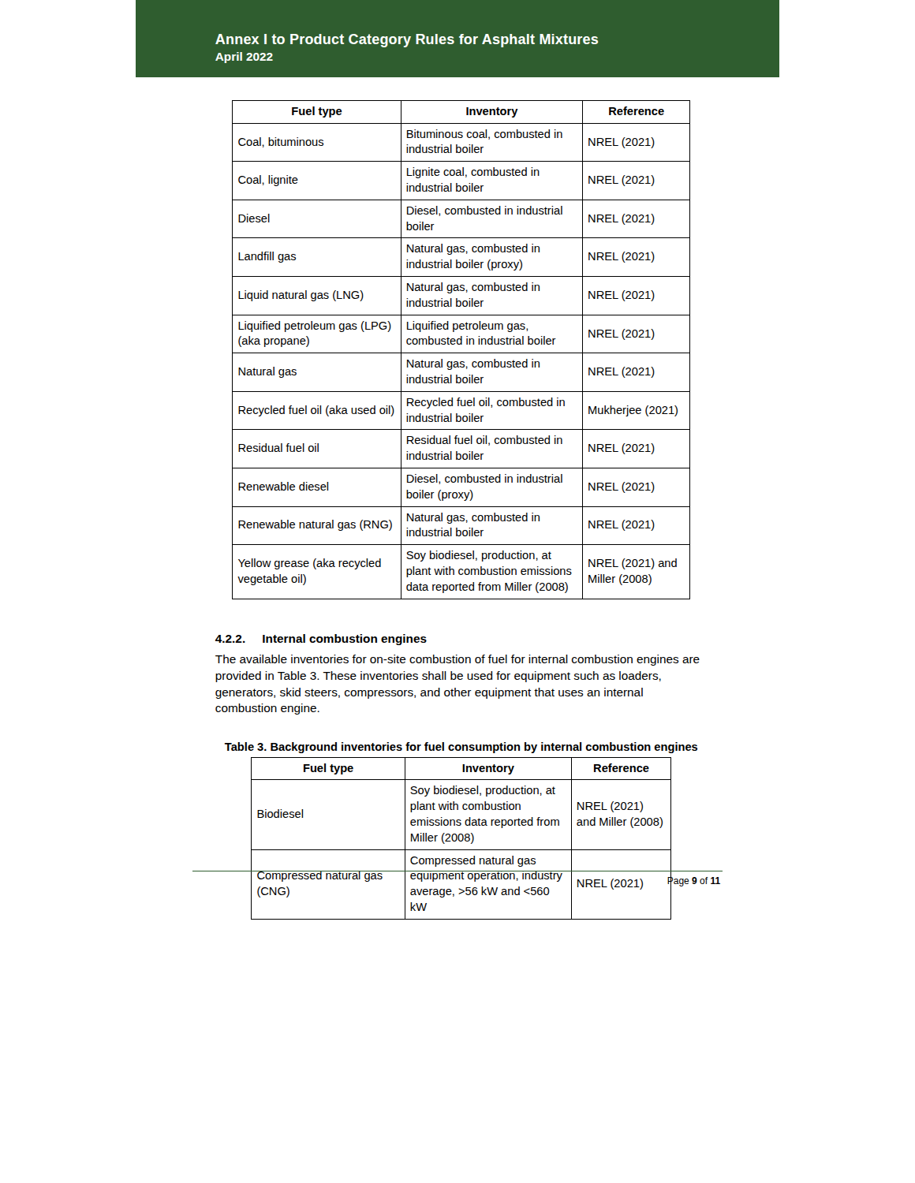Annex I to Product Category Rules for Asphalt Mixtures
April 2022
| Fuel type | Inventory | Reference |
| --- | --- | --- |
| Coal, bituminous | Bituminous coal, combusted in industrial boiler | NREL (2021) |
| Coal, lignite | Lignite coal, combusted in industrial boiler | NREL (2021) |
| Diesel | Diesel, combusted in industrial boiler | NREL (2021) |
| Landfill gas | Natural gas, combusted in industrial boiler (proxy) | NREL (2021) |
| Liquid natural gas (LNG) | Natural gas, combusted in industrial boiler | NREL (2021) |
| Liquified petroleum gas (LPG) (aka propane) | Liquified petroleum gas, combusted in industrial boiler | NREL (2021) |
| Natural gas | Natural gas, combusted in industrial boiler | NREL (2021) |
| Recycled fuel oil (aka used oil) | Recycled fuel oil, combusted in industrial boiler | Mukherjee (2021) |
| Residual fuel oil | Residual fuel oil, combusted in industrial boiler | NREL (2021) |
| Renewable diesel | Diesel, combusted in industrial boiler (proxy) | NREL (2021) |
| Renewable natural gas (RNG) | Natural gas, combusted in industrial boiler | NREL (2021) |
| Yellow grease (aka recycled vegetable oil) | Soy biodiesel, production, at plant with combustion emissions data reported from Miller (2008) | NREL (2021) and Miller (2008) |
4.2.2. Internal combustion engines
The available inventories for on-site combustion of fuel for internal combustion engines are provided in Table 3. These inventories shall be used for equipment such as loaders, generators, skid steers, compressors, and other equipment that uses an internal combustion engine.
Table 3. Background inventories for fuel consumption by internal combustion engines
| Fuel type | Inventory | Reference |
| --- | --- | --- |
| Biodiesel | Soy biodiesel, production, at plant with combustion emissions data reported from Miller (2008) | NREL (2021) and Miller (2008) |
| Compressed natural gas (CNG) | Compressed natural gas equipment operation, industry average, >56 kW and <560 kW | NREL (2021) |
Page 9 of 11